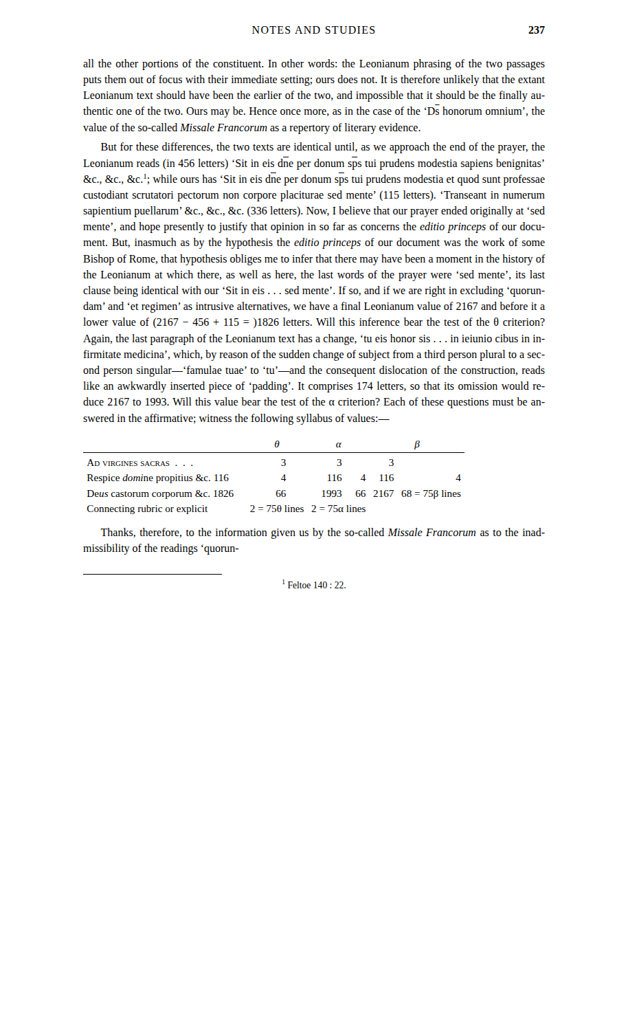NOTES AND STUDIES 237
all the other portions of the constituent. In other words: the Leonianum phrasing of the two passages puts them out of focus with their immediate setting; ours does not. It is therefore unlikely that the extant Leonianum text should have been the earlier of the two, and impossible that it should be the finally authentic one of the two. Ours may be. Hence once more, as in the case of the ‘Ds honorum omnium’, the value of the so-called Missale Francorum as a repertory of literary evidence.
But for these differences, the two texts are identical until, as we approach the end of the prayer, the Leonianum reads (in 456 letters) ‘Sit in eis dne per donum sps tui prudens modestia sapiens benignitas’ &c., &c., &c.1; while ours has ‘Sit in eis dne per donum sps tui prudens modestia et quod sunt professae custodiant scrutatori pectorum non corpore placiturae sed mente’ (115 letters). ‘Transeant in numerum sapientium puellarum’ &c., &c., &c. (336 letters). Now, I believe that our prayer ended originally at ‘sed mente’, and hope presently to justify that opinion in so far as concerns the editio princeps of our document. But, inasmuch as by the hypothesis the editio princeps of our document was the work of some Bishop of Rome, that hypothesis obliges me to infer that there may have been a moment in the history of the Leonianum at which there, as well as here, the last words of the prayer were ‘sed mente’, its last clause being identical with our ‘Sit in eis . . . sed mente’. If so, and if we are right in excluding ‘quorundam’ and ‘et regimen’ as intrusive alternatives, we have a final Leonianum value of 2167 and before it a lower value of (2167 − 456 + 115 = )1826 letters. Will this inference bear the test of the θ criterion? Again, the last paragraph of the Leonianum text has a change, ‘tu eis honor sis . . . in ieiunio cibus in infirmitate medicina’, which, by reason of the sudden change of subject from a third person plural to a second person singular—‘famulae tuae’ to ‘tu’—and the consequent dislocation of the construction, reads like an awkwardly inserted piece of ‘padding’. It comprises 174 letters, so that its omission would reduce 2167 to 1993. Will this value bear the test of the α criterion? Each of these questions must be answered in the affirmative; witness the following syllabus of values:—
| | θ | α | β |
| --- | --- | --- | --- |
| Ad virgines sacras . . . | 3 | | 3 | | 3 | |
| Respice domi ne propitius &c. 116 | 4 | | 116 | 4 | 116 | 4 |
| De us castorum corporum &c. 1826 | 66 | | 1993 | 66 | 2167 | 68 = 75β lines |
| Connecting rubric or explicit | 2 = 75θ lines | 2 = 75α lines | |
Thanks, therefore, to the information given us by the so-called Missale Francorum as to the inadmissibility of the readings ‘quorun-
1 Feltoe 140 : 22.